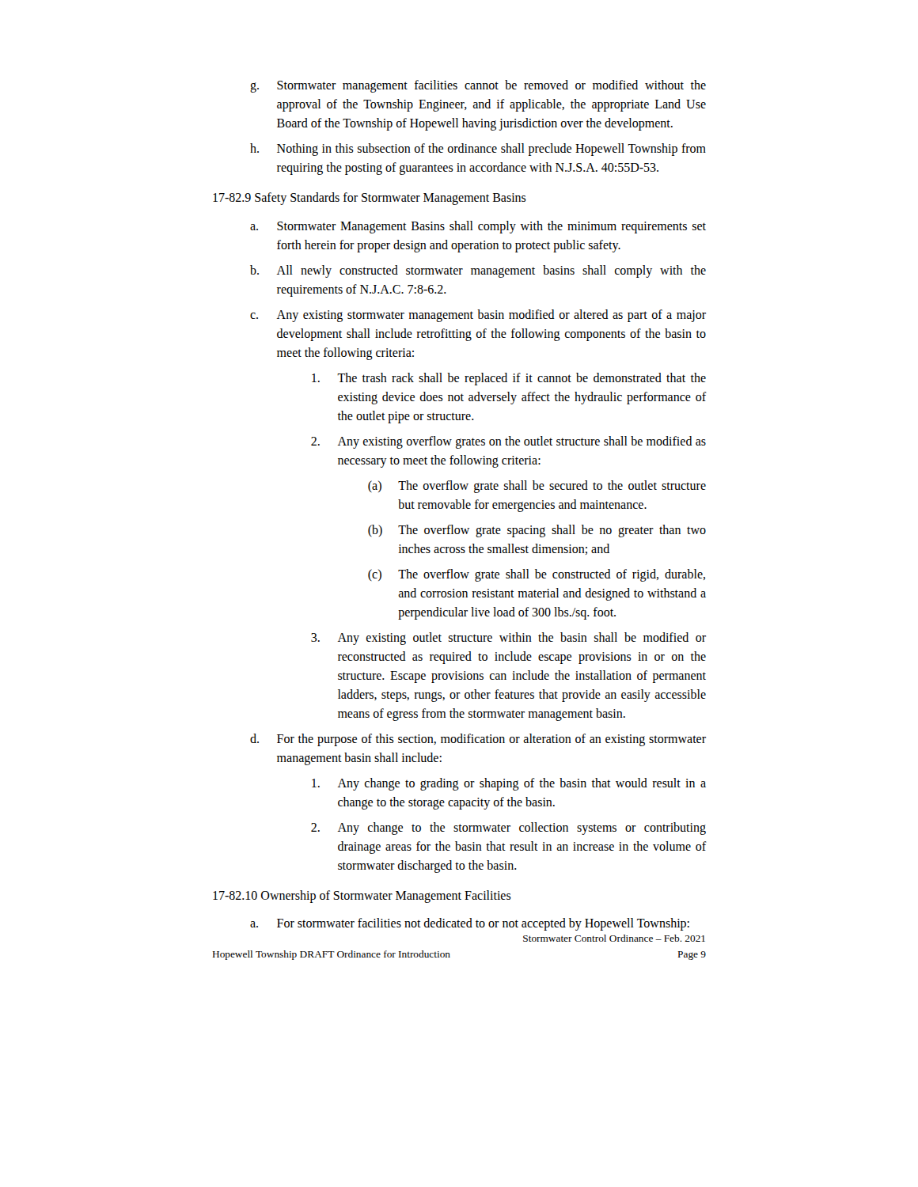g. Stormwater management facilities cannot be removed or modified without the approval of the Township Engineer, and if applicable, the appropriate Land Use Board of the Township of Hopewell having jurisdiction over the development.
h. Nothing in this subsection of the ordinance shall preclude Hopewell Township from requiring the posting of guarantees in accordance with N.J.S.A. 40:55D-53.
17-82.9 Safety Standards for Stormwater Management Basins
a. Stormwater Management Basins shall comply with the minimum requirements set forth herein for proper design and operation to protect public safety.
b. All newly constructed stormwater management basins shall comply with the requirements of N.J.A.C. 7:8-6.2.
c. Any existing stormwater management basin modified or altered as part of a major development shall include retrofitting of the following components of the basin to meet the following criteria:
1. The trash rack shall be replaced if it cannot be demonstrated that the existing device does not adversely affect the hydraulic performance of the outlet pipe or structure.
2. Any existing overflow grates on the outlet structure shall be modified as necessary to meet the following criteria:
(a) The overflow grate shall be secured to the outlet structure but removable for emergencies and maintenance.
(b) The overflow grate spacing shall be no greater than two inches across the smallest dimension; and
(c) The overflow grate shall be constructed of rigid, durable, and corrosion resistant material and designed to withstand a perpendicular live load of 300 lbs./sq. foot.
3. Any existing outlet structure within the basin shall be modified or reconstructed as required to include escape provisions in or on the structure. Escape provisions can include the installation of permanent ladders, steps, rungs, or other features that provide an easily accessible means of egress from the stormwater management basin.
d. For the purpose of this section, modification or alteration of an existing stormwater management basin shall include:
1. Any change to grading or shaping of the basin that would result in a change to the storage capacity of the basin.
2. Any change to the stormwater collection systems or contributing drainage areas for the basin that result in an increase in the volume of stormwater discharged to the basin.
17-82.10 Ownership of Stormwater Management Facilities
a. For stormwater facilities not dedicated to or not accepted by Hopewell Township:
Hopewell Township DRAFT Ordinance for Introduction
Stormwater Control Ordinance – Feb. 2021 Page 9